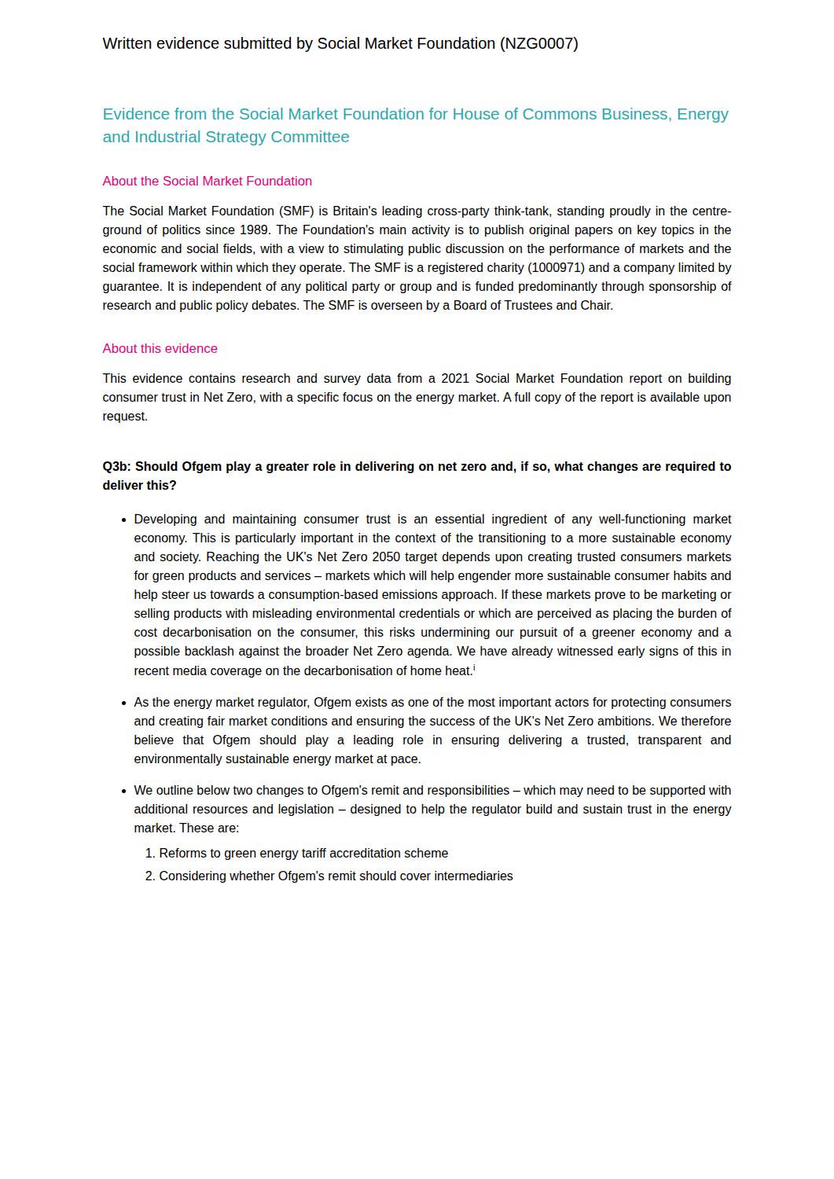Written evidence submitted by Social Market Foundation (NZG0007)
Evidence from the Social Market Foundation for House of Commons Business, Energy and Industrial Strategy Committee
About the Social Market Foundation
The Social Market Foundation (SMF) is Britain's leading cross-party think-tank, standing proudly in the centre-ground of politics since 1989. The Foundation's main activity is to publish original papers on key topics in the economic and social fields, with a view to stimulating public discussion on the performance of markets and the social framework within which they operate. The SMF is a registered charity (1000971) and a company limited by guarantee. It is independent of any political party or group and is funded predominantly through sponsorship of research and public policy debates. The SMF is overseen by a Board of Trustees and Chair.
About this evidence
This evidence contains research and survey data from a 2021 Social Market Foundation report on building consumer trust in Net Zero, with a specific focus on the energy market. A full copy of the report is available upon request.
Q3b: Should Ofgem play a greater role in delivering on net zero and, if so, what changes are required to deliver this?
Developing and maintaining consumer trust is an essential ingredient of any well-functioning market economy. This is particularly important in the context of the transitioning to a more sustainable economy and society. Reaching the UK's Net Zero 2050 target depends upon creating trusted consumers markets for green products and services – markets which will help engender more sustainable consumer habits and help steer us towards a consumption-based emissions approach. If these markets prove to be marketing or selling products with misleading environmental credentials or which are perceived as placing the burden of cost decarbonisation on the consumer, this risks undermining our pursuit of a greener economy and a possible backlash against the broader Net Zero agenda. We have already witnessed early signs of this in recent media coverage on the decarbonisation of home heat.i
As the energy market regulator, Ofgem exists as one of the most important actors for protecting consumers and creating fair market conditions and ensuring the success of the UK's Net Zero ambitions. We therefore believe that Ofgem should play a leading role in ensuring delivering a trusted, transparent and environmentally sustainable energy market at pace.
We outline below two changes to Ofgem's remit and responsibilities – which may need to be supported with additional resources and legislation – designed to help the regulator build and sustain trust in the energy market. These are:
Reforms to green energy tariff accreditation scheme
Considering whether Ofgem's remit should cover intermediaries